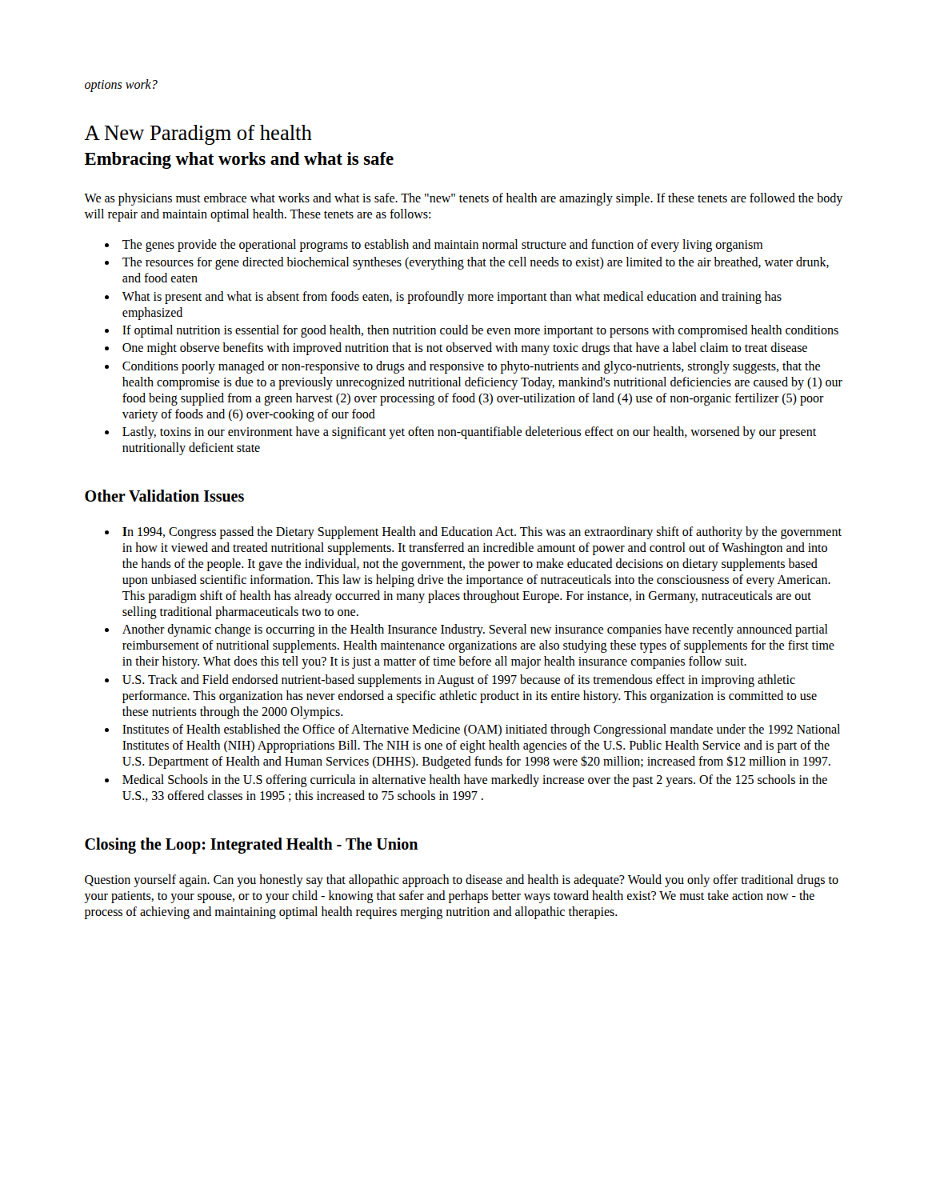options work?
A New Paradigm of health
Embracing what works and what is safe
We as physicians must embrace what works and what is safe. The "new" tenets of health are amazingly simple. If these tenets are followed the body will repair and maintain optimal health. These tenets are as follows:
The genes provide the operational programs to establish and maintain normal structure and function of every living organism
The resources for gene directed biochemical syntheses (everything that the cell needs to exist) are limited to the air breathed, water drunk, and food eaten
What is present and what is absent from foods eaten, is profoundly more important than what medical education and training has emphasized
If optimal nutrition is essential for good health, then nutrition could be even more important to persons with compromised health conditions
One might observe benefits with improved nutrition that is not observed with many toxic drugs that have a label claim to treat disease
Conditions poorly managed or non-responsive to drugs and responsive to phyto-nutrients and glyco-nutrients, strongly suggests, that the health compromise is due to a previously unrecognized nutritional deficiency Today, mankind's nutritional deficiencies are caused by (1) our food being supplied from a green harvest (2) over processing of food (3) over-utilization of land (4) use of non-organic fertilizer (5) poor variety of foods and (6) over-cooking of our food
Lastly, toxins in our environment have a significant yet often non-quantifiable deleterious effect on our health, worsened by our present nutritionally deficient state
Other Validation Issues
In 1994, Congress passed the Dietary Supplement Health and Education Act. This was an extraordinary shift of authority by the government in how it viewed and treated nutritional supplements. It transferred an incredible amount of power and control out of Washington and into the hands of the people. It gave the individual, not the government, the power to make educated decisions on dietary supplements based upon unbiased scientific information. This law is helping drive the importance of nutraceuticals into the consciousness of every American. This paradigm shift of health has already occurred in many places throughout Europe. For instance, in Germany, nutraceuticals are out selling traditional pharmaceuticals two to one.
Another dynamic change is occurring in the Health Insurance Industry. Several new insurance companies have recently announced partial reimbursement of nutritional supplements. Health maintenance organizations are also studying these types of supplements for the first time in their history. What does this tell you? It is just a matter of time before all major health insurance companies follow suit.
U.S. Track and Field endorsed nutrient-based supplements in August of 1997 because of its tremendous effect in improving athletic performance. This organization has never endorsed a specific athletic product in its entire history. This organization is committed to use these nutrients through the 2000 Olympics.
Institutes of Health established the Office of Alternative Medicine (OAM) initiated through Congressional mandate under the 1992 National Institutes of Health (NIH) Appropriations Bill. The NIH is one of eight health agencies of the U.S. Public Health Service and is part of the U.S. Department of Health and Human Services (DHHS). Budgeted funds for 1998 were $20 million; increased from $12 million in 1997.
Medical Schools in the U.S offering curricula in alternative health have markedly increase over the past 2 years. Of the 125 schools in the U.S., 33 offered classes in 1995 ; this increased to 75 schools in 1997 .
Closing the Loop: Integrated Health - The Union
Question yourself again. Can you honestly say that allopathic approach to disease and health is adequate? Would you only offer traditional drugs to your patients, to your spouse, or to your child - knowing that safer and perhaps better ways toward health exist? We must take action now - the process of achieving and maintaining optimal health requires merging nutrition and allopathic therapies.